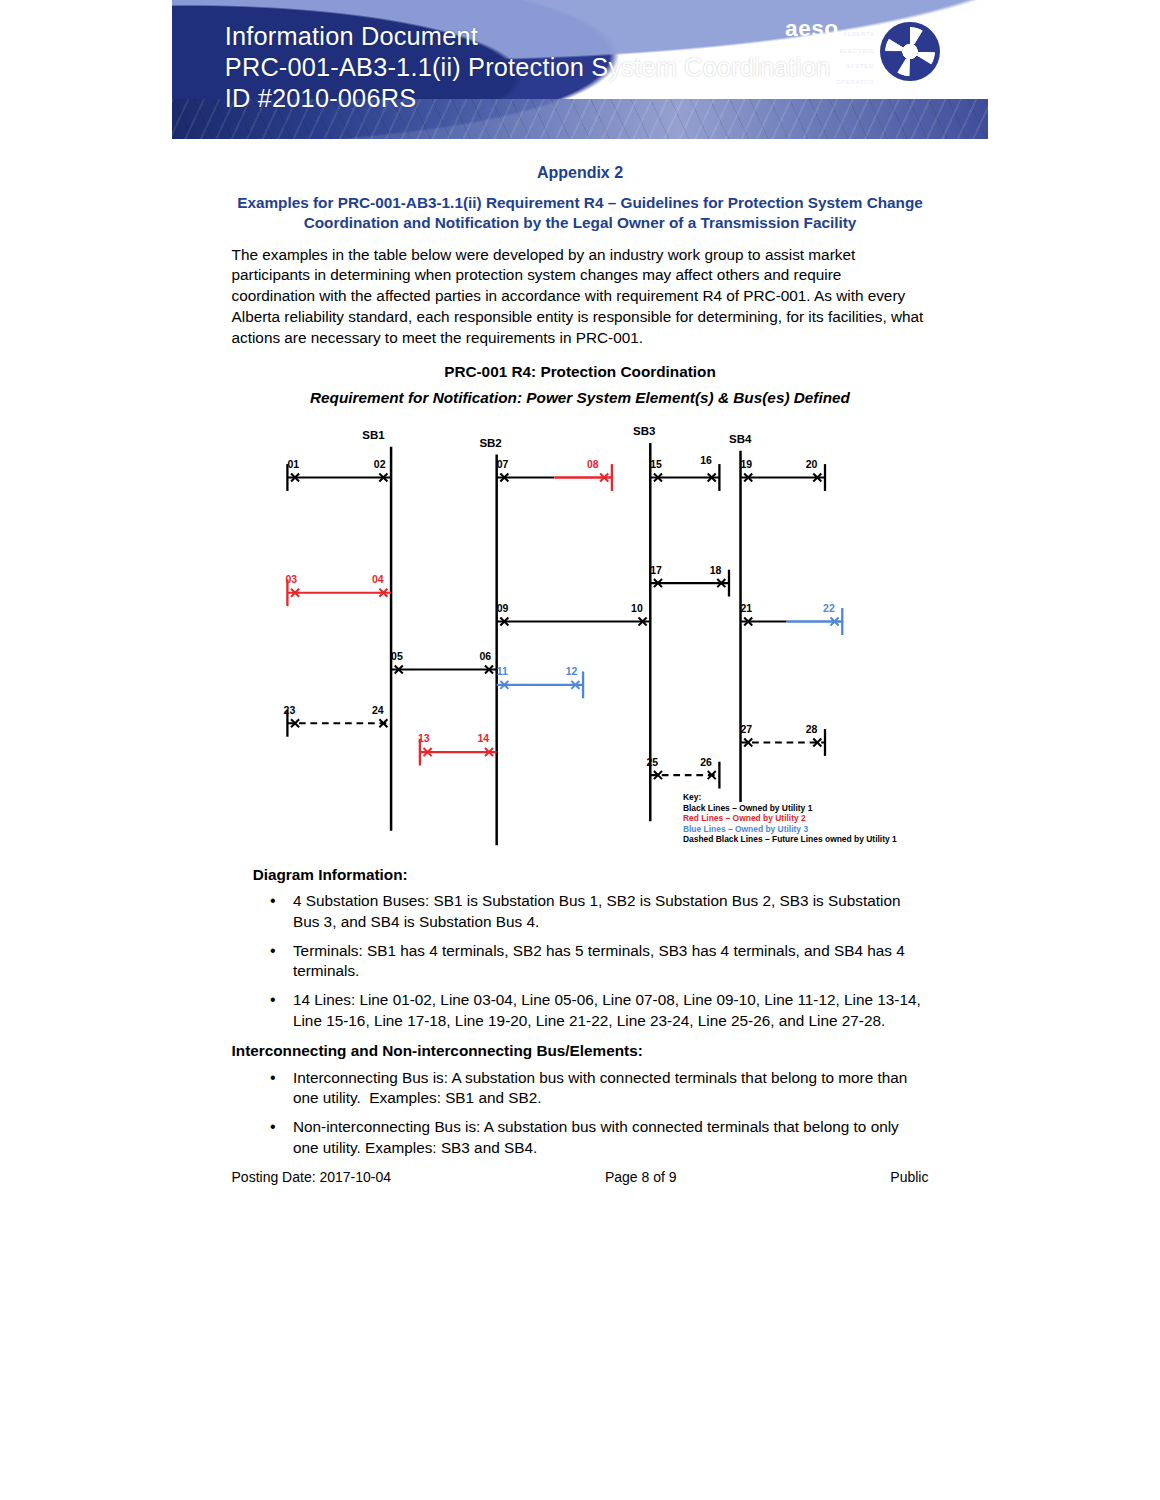Information Document PRC-001-AB3-1.1(ii) Protection System Coordination ID #2010-006RS
aeso ALBERTA
ELECTRIC
SYSTEM
OPERATOR
Appendix 2
Examples for PRC-001-AB3-1.1(ii) Requirement R4 – Guidelines for Protection System Change
Coordination and Notification by the Legal Owner of a Transmission Facility
The examples in the table below were developed by an industry work group to assist market participants in determining when protection system changes may affect others and require coordination with the affected parties in accordance with requirement R4 of PRC-001. As with every Alberta reliability standard, each responsible entity is responsible for determining, for its facilities, what actions are necessary to meet the requirements in PRC-001.
PRC-001 R4: Protection Coordination
Requirement for Notification: Power System Element(s) & Bus(es) Defined
SB1 SB2 SB3 SB4 01 02 03 04 05 06 23 24 07 08 09 10 11 12 13 14 15 16 17 18 25 26 19 20 21 22 27 28 Key: Black Lines – Owned by Utility 1 Red Lines – Owned by Utility 2 Blue Lines – Owned by Utility 3 Dashed Black Lines – Future Lines owned by Utility 1
Diagram Information:
4 Substation Buses: SB1 is Substation Bus 1, SB2 is Substation Bus 2, SB3 is Substation Bus 3, and SB4 is Substation Bus 4.
Terminals: SB1 has 4 terminals, SB2 has 5 terminals, SB3 has 4 terminals, and SB4 has 4 terminals.
14 Lines: Line 01-02, Line 03-04, Line 05-06, Line 07-08, Line 09-10, Line 11-12, Line 13-14, Line 15-16, Line 17-18, Line 19-20, Line 21-22, Line 23-24, Line 25-26, and Line 27-28.
Interconnecting and Non-interconnecting Bus/Elements:
Interconnecting Bus is: A substation bus with connected terminals that belong to more than one utility. Examples: SB1 and SB2.
Non-interconnecting Bus is: A substation bus with connected terminals that belong to only one utility. Examples: SB3 and SB4.
Posting Date: 2017-10-04
Page 8 of 9
Public